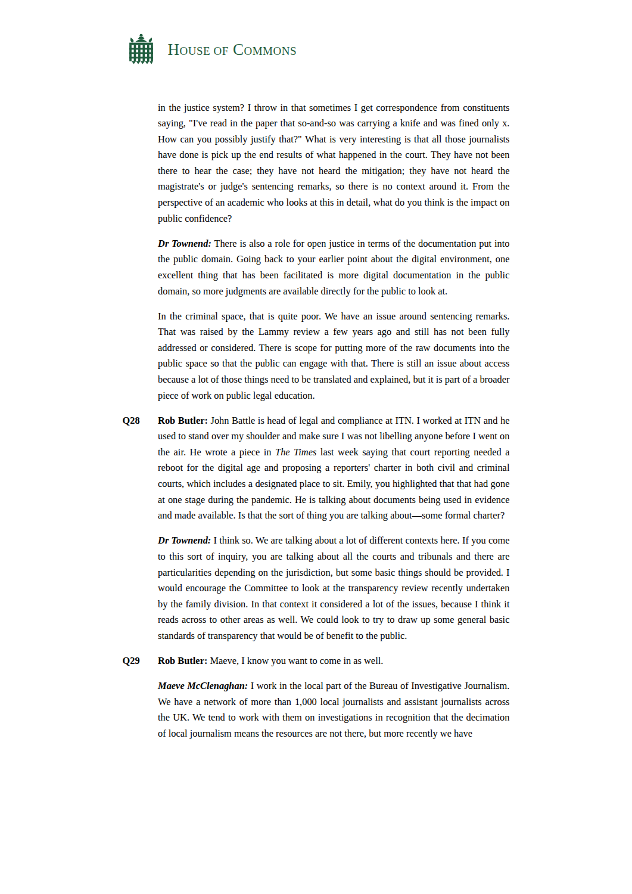HOUSE OF COMMONS
in the justice system? I throw in that sometimes I get correspondence from constituents saying, "I've read in the paper that so-and-so was carrying a knife and was fined only x. How can you possibly justify that?" What is very interesting is that all those journalists have done is pick up the end results of what happened in the court. They have not been there to hear the case; they have not heard the mitigation; they have not heard the magistrate's or judge's sentencing remarks, so there is no context around it. From the perspective of an academic who looks at this in detail, what do you think is the impact on public confidence?
Dr Townend: There is also a role for open justice in terms of the documentation put into the public domain. Going back to your earlier point about the digital environment, one excellent thing that has been facilitated is more digital documentation in the public domain, so more judgments are available directly for the public to look at.
In the criminal space, that is quite poor. We have an issue around sentencing remarks. That was raised by the Lammy review a few years ago and still has not been fully addressed or considered. There is scope for putting more of the raw documents into the public space so that the public can engage with that. There is still an issue about access because a lot of those things need to be translated and explained, but it is part of a broader piece of work on public legal education.
Q28
Rob Butler: John Battle is head of legal and compliance at ITN. I worked at ITN and he used to stand over my shoulder and make sure I was not libelling anyone before I went on the air. He wrote a piece in The Times last week saying that court reporting needed a reboot for the digital age and proposing a reporters' charter in both civil and criminal courts, which includes a designated place to sit. Emily, you highlighted that that had gone at one stage during the pandemic. He is talking about documents being used in evidence and made available. Is that the sort of thing you are talking about—some formal charter?
Dr Townend: I think so. We are talking about a lot of different contexts here. If you come to this sort of inquiry, you are talking about all the courts and tribunals and there are particularities depending on the jurisdiction, but some basic things should be provided. I would encourage the Committee to look at the transparency review recently undertaken by the family division. In that context it considered a lot of the issues, because I think it reads across to other areas as well. We could look to try to draw up some general basic standards of transparency that would be of benefit to the public.
Q29
Rob Butler: Maeve, I know you want to come in as well.
Maeve McClenaghan: I work in the local part of the Bureau of Investigative Journalism. We have a network of more than 1,000 local journalists and assistant journalists across the UK. We tend to work with them on investigations in recognition that the decimation of local journalism means the resources are not there, but more recently we have